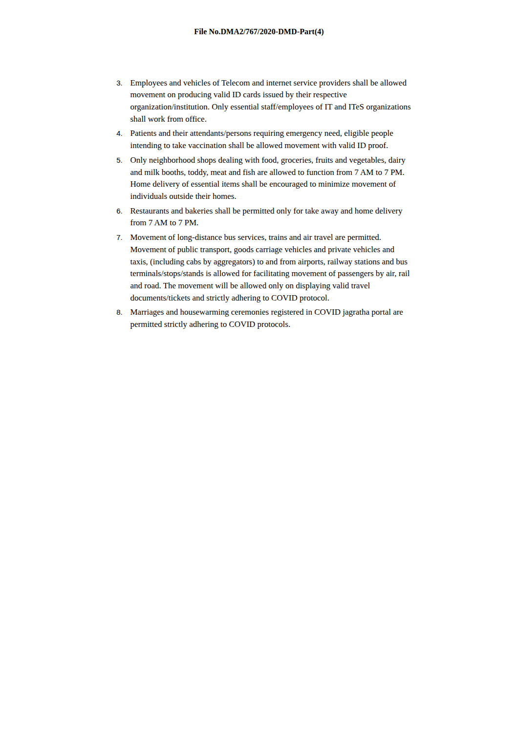File No.DMA2/767/2020-DMD-Part(4)
Employees and vehicles of Telecom and internet service providers shall be allowed movement on producing valid ID cards issued by their respective organization/institution. Only essential staff/employees of IT and ITeS organizations shall work from office.
Patients and their attendants/persons requiring emergency need, eligible people intending to take vaccination shall be allowed movement with valid ID proof.
Only neighborhood shops dealing with food, groceries, fruits and vegetables, dairy and milk booths, toddy, meat and fish are allowed to function from 7 AM to 7 PM. Home delivery of essential items shall be encouraged to minimize movement of individuals outside their homes.
Restaurants and bakeries shall be permitted only for take away and home delivery from 7 AM to 7 PM.
Movement of long-distance bus services, trains and air travel are permitted. Movement of public transport, goods carriage vehicles and private vehicles and taxis, (including cabs by aggregators) to and from airports, railway stations and bus terminals/stops/stands is allowed for facilitating movement of passengers by air, rail and road. The movement will be allowed only on displaying valid travel documents/tickets and strictly adhering to COVID protocol.
Marriages and housewarming ceremonies registered in COVID jagratha portal are permitted strictly adhering to COVID protocols.